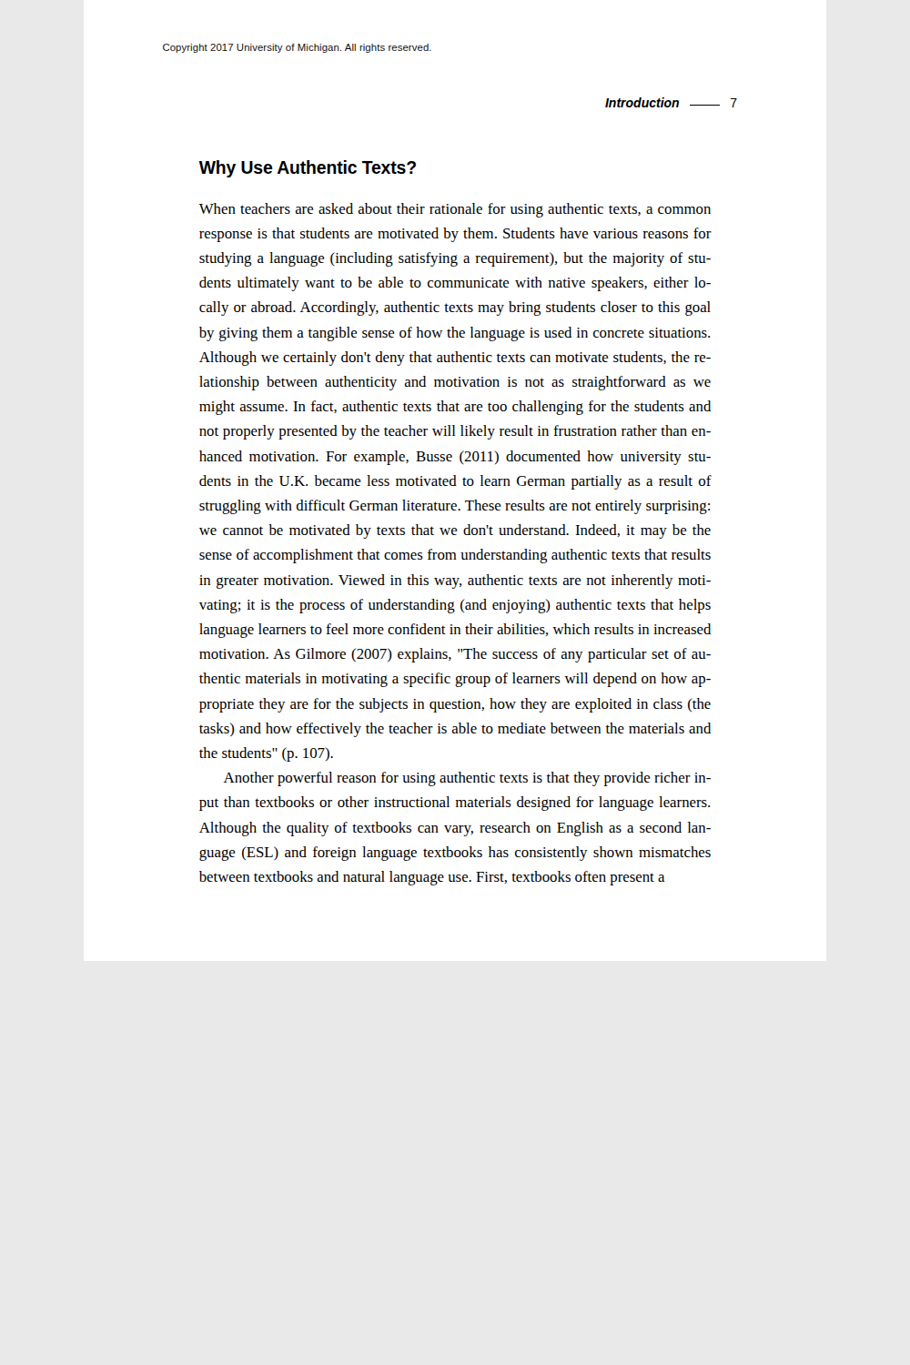Copyright 2017 University of Michigan. All rights reserved.
Introduction 7
Why Use Authentic Texts?
When teachers are asked about their rationale for using authentic texts, a common response is that students are motivated by them. Students have various reasons for studying a language (including satisfying a requirement), but the majority of students ultimately want to be able to communicate with native speakers, either locally or abroad. Accordingly, authentic texts may bring students closer to this goal by giving them a tangible sense of how the language is used in concrete situations. Although we certainly don't deny that authentic texts can motivate students, the relationship between authenticity and motivation is not as straightforward as we might assume. In fact, authentic texts that are too challenging for the students and not properly presented by the teacher will likely result in frustration rather than enhanced motivation. For example, Busse (2011) documented how university students in the U.K. became less motivated to learn German partially as a result of struggling with difficult German literature. These results are not entirely surprising: we cannot be motivated by texts that we don't understand. Indeed, it may be the sense of accomplishment that comes from understanding authentic texts that results in greater motivation. Viewed in this way, authentic texts are not inherently motivating; it is the process of understanding (and enjoying) authentic texts that helps language learners to feel more confident in their abilities, which results in increased motivation. As Gilmore (2007) explains, "The success of any particular set of authentic materials in motivating a specific group of learners will depend on how appropriate they are for the subjects in question, how they are exploited in class (the tasks) and how effectively the teacher is able to mediate between the materials and the students" (p. 107).
Another powerful reason for using authentic texts is that they provide richer input than textbooks or other instructional materials designed for language learners. Although the quality of textbooks can vary, research on English as a second language (ESL) and foreign language textbooks has consistently shown mismatches between textbooks and natural language use. First, textbooks often present a